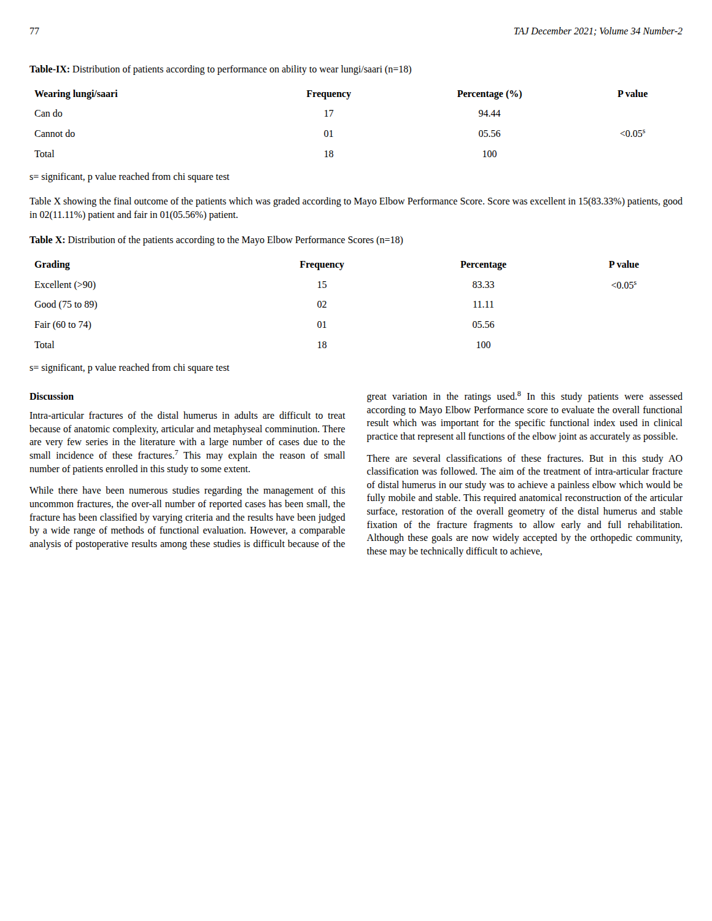77 TAJ December 2021; Volume 34 Number-2
Table-IX: Distribution of patients according to performance on ability to wear lungi/saari (n=18)
| Wearing lungi/saari | Frequency | Percentage (%) | P value |
| --- | --- | --- | --- |
| Can do | 17 | 94.44 | |
| Cannot do | 01 | 05.56 | <0.05 s |
| Total | 18 | 100 | |
s= significant, p value reached from chi square test
Table X showing the final outcome of the patients which was graded according to Mayo Elbow Performance Score. Score was excellent in 15(83.33%) patients, good in 02(11.11%) patient and fair in 01(05.56%) patient.
Table X: Distribution of the patients according to the Mayo Elbow Performance Scores (n=18)
| Grading | Frequency | Percentage | P value |
| --- | --- | --- | --- |
| Excellent (>90) | 15 | 83.33 | <0.05 s |
| Good (75 to 89) | 02 | 11.11 |
| Fair (60 to 74) | 01 | 05.56 |
| Total | 18 | 100 |
s= significant, p value reached from chi square test
Discussion
Intra-articular fractures of the distal humerus in adults are difficult to treat because of anatomic complexity, articular and metaphyseal comminution. There are very few series in the literature with a large number of cases due to the small incidence of these fractures.7 This may explain the reason of small number of patients enrolled in this study to some extent.
While there have been numerous studies regarding the management of this uncommon fractures, the over-all number of reported cases has been small, the fracture has been classified by varying criteria and the results have been judged by a wide range of methods of functional evaluation. However, a comparable analysis of postoperative results among these studies is difficult because of the great variation in the ratings used.8 In this study patients were assessed according to Mayo Elbow Performance score to evaluate the overall functional result which was important for the specific functional index used in clinical practice that represent all functions of the elbow joint as accurately as possible.
There are several classifications of these fractures. But in this study AO classification was followed. The aim of the treatment of intra-articular fracture of distal humerus in our study was to achieve a painless elbow which would be fully mobile and stable. This required anatomical reconstruction of the articular surface, restoration of the overall geometry of the distal humerus and stable fixation of the fracture fragments to allow early and full rehabilitation. Although these goals are now widely accepted by the orthopedic community, these may be technically difficult to achieve,